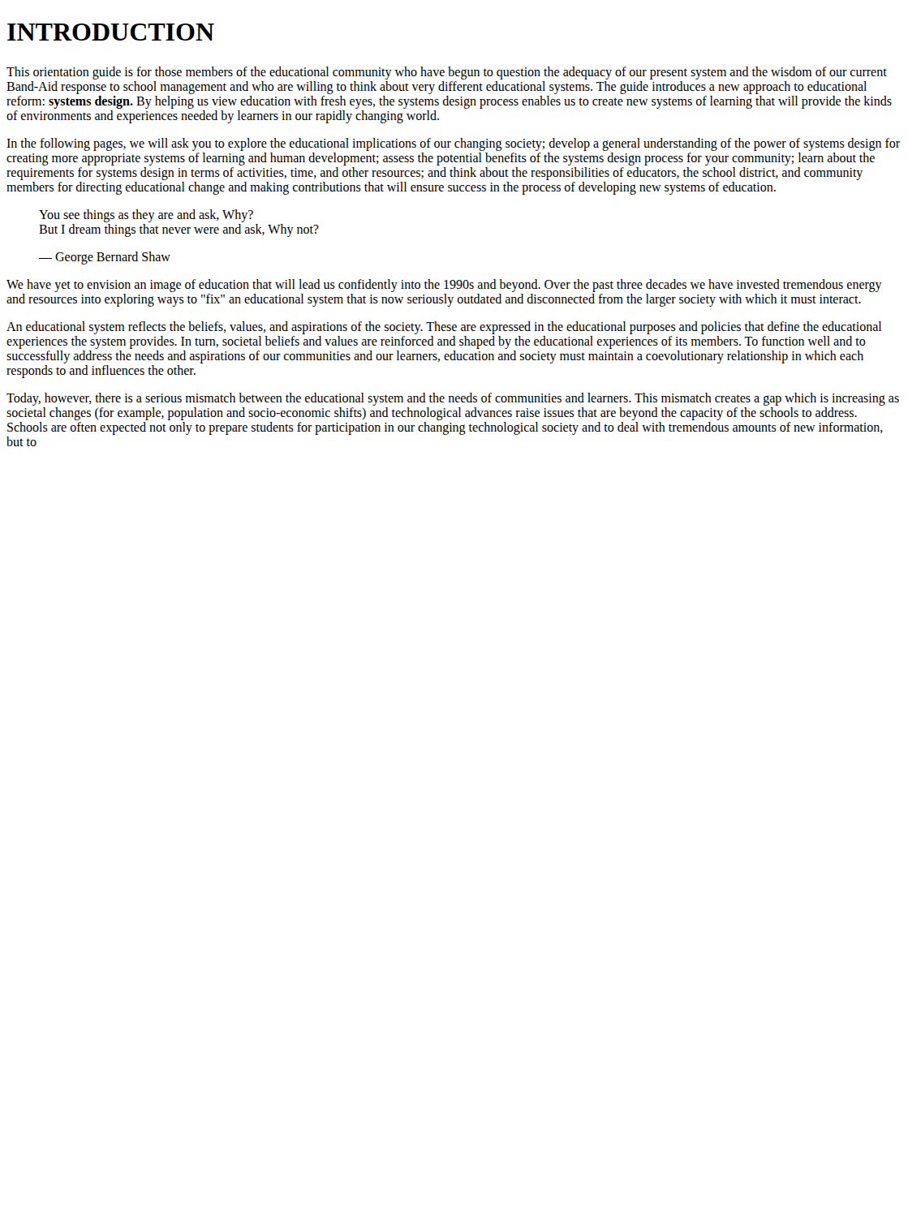INTRODUCTION
This orientation guide is for those members of the educational community who have begun to question the adequacy of our present system and the wisdom of our current Band-Aid response to school management and who are willing to think about very different educational systems. The guide introduces a new approach to educational reform: systems design. By helping us view education with fresh eyes, the systems design process enables us to create new systems of learning that will provide the kinds of environments and experiences needed by learners in our rapidly changing world.
In the following pages, we will ask you to explore the educational implications of our changing society; develop a general understanding of the power of systems design for creating more appropriate systems of learning and human development; assess the potential benefits of the systems design process for your community; learn about the requirements for systems design in terms of activities, time, and other resources; and think about the responsibilities of educators, the school district, and community members for directing educational change and making contributions that will ensure success in the process of developing new systems of education.
You see things as they are and ask, Why?
But I dream things that never were and ask, Why not?
— George Bernard Shaw
We have yet to envision an image of education that will lead us confidently into the 1990s and beyond. Over the past three decades we have invested tremendous energy and resources into exploring ways to "fix" an educational system that is now seriously outdated and disconnected from the larger society with which it must interact.
An educational system reflects the beliefs, values, and aspirations of the society. These are expressed in the educational purposes and policies that define the educational experiences the system provides. In turn, societal beliefs and values are reinforced and shaped by the educational experiences of its members. To function well and to successfully address the needs and aspirations of our communities and our learners, education and society must maintain a coevolutionary relationship in which each responds to and influences the other.
Today, however, there is a serious mismatch between the educational system and the needs of communities and learners. This mismatch creates a gap which is increasing as societal changes (for example, population and socio-economic shifts) and technological advances raise issues that are beyond the capacity of the schools to address. Schools are often expected not only to prepare students for participation in our changing technological society and to deal with tremendous amounts of new information, but to